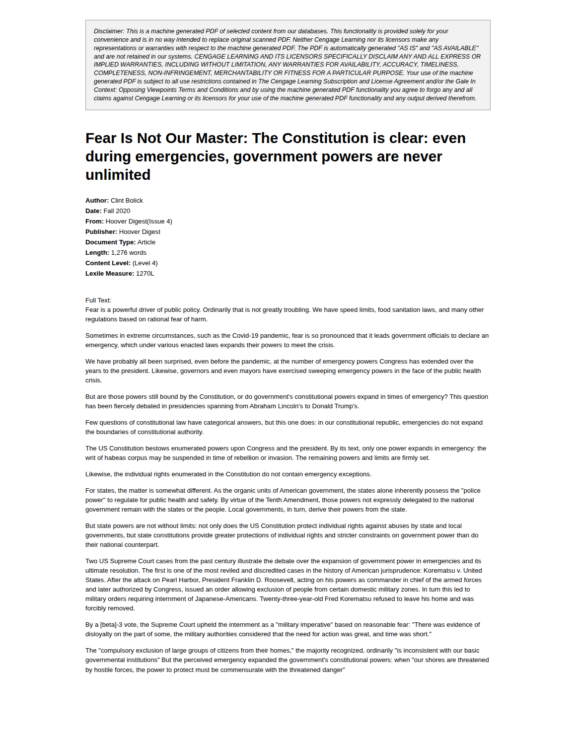Disclaimer: This is a machine generated PDF of selected content from our databases. This functionality is provided solely for your convenience and is in no way intended to replace original scanned PDF. Neither Cengage Learning nor its licensors make any representations or warranties with respect to the machine generated PDF. The PDF is automatically generated "AS IS" and "AS AVAILABLE" and are not retained in our systems. CENGAGE LEARNING AND ITS LICENSORS SPECIFICALLY DISCLAIM ANY AND ALL EXPRESS OR IMPLIED WARRANTIES, INCLUDING WITHOUT LIMITATION, ANY WARRANTIES FOR AVAILABILITY, ACCURACY, TIMELINESS, COMPLETENESS, NON-INFRINGEMENT, MERCHANTABILITY OR FITNESS FOR A PARTICULAR PURPOSE. Your use of the machine generated PDF is subject to all use restrictions contained in The Cengage Learning Subscription and License Agreement and/or the Gale In Context: Opposing Viewpoints Terms and Conditions and by using the machine generated PDF functionality you agree to forgo any and all claims against Cengage Learning or its licensors for your use of the machine generated PDF functionality and any output derived therefrom.
Fear Is Not Our Master: The Constitution is clear: even during emergencies, government powers are never unlimited
Author: Clint Bolick
Date: Fall 2020
From: Hoover Digest(Issue 4)
Publisher: Hoover Digest
Document Type: Article
Length: 1,276 words
Content Level: (Level 4)
Lexile Measure: 1270L
Full Text:
Fear is a powerful driver of public policy. Ordinarily that is not greatly troubling. We have speed limits, food sanitation laws, and many other regulations based on rational fear of harm.
Sometimes in extreme circumstances, such as the Covid-19 pandemic, fear is so pronounced that it leads government officials to declare an emergency, which under various enacted laws expands their powers to meet the crisis.
We have probably all been surprised, even before the pandemic, at the number of emergency powers Congress has extended over the years to the president. Likewise, governors and even mayors have exercised sweeping emergency powers in the face of the public health crisis.
But are those powers still bound by the Constitution, or do government's constitutional powers expand in times of emergency? This question has been fiercely debated in presidencies spanning from Abraham Lincoln's to Donald Trump's.
Few questions of constitutional law have categorical answers, but this one does: in our constitutional republic, emergencies do not expand the boundaries of constitutional authority.
The US Constitution bestows enumerated powers upon Congress and the president. By its text, only one power expands in emergency: the writ of habeas corpus may be suspended in time of rebellion or invasion. The remaining powers and limits are firmly set.
Likewise, the individual rights enumerated in the Constitution do not contain emergency exceptions.
For states, the matter is somewhat different. As the organic units of American government, the states alone inherently possess the "police power" to regulate for public health and safety. By virtue of the Tenth Amendment, those powers not expressly delegated to the national government remain with the states or the people. Local governments, in turn, derive their powers from the state.
But state powers are not without limits: not only does the US Constitution protect individual rights against abuses by state and local governments, but state constitutions provide greater protections of individual rights and stricter constraints on government power than do their national counterpart.
Two US Supreme Court cases from the past century illustrate the debate over the expansion of government power in emergencies and its ultimate resolution. The first is one of the most reviled and discredited cases in the history of American jurisprudence: Korematsu v. United States. After the attack on Pearl Harbor, President Franklin D. Roosevelt, acting on his powers as commander in chief of the armed forces and later authorized by Congress, issued an order allowing exclusion of people from certain domestic military zones. In turn this led to military orders requiring internment of Japanese-Americans. Twenty-three-year-old Fred Korematsu refused to leave his home and was forcibly removed.
By a [beta]-3 vote, the Supreme Court upheld the internment as a "military imperative" based on reasonable fear: "There was evidence of disloyalty on the part of some, the military authorities considered that the need for action was great, and time was short."
The "compulsory exclusion of large groups of citizens from their homes," the majority recognized, ordinarily "is inconsistent with our basic governmental institutions" But the perceived emergency expanded the government's constitutional powers: when "our shores are threatened by hostile forces, the power to protect must be commensurate with the threatened danger"